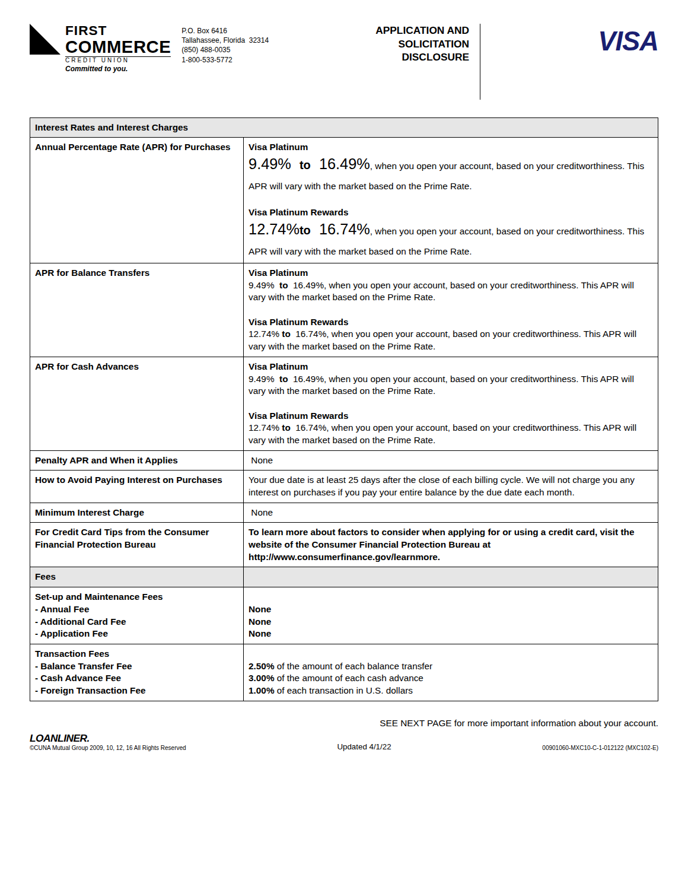FIRST
COMMERCE
CREDIT UNION
Committed to you.
P.O. Box 6416
Tallahassee, Florida 32314
(850) 488-0035
1-800-533-5772
APPLICATION AND
SOLICITATION
DISCLOSURE
VISA
| Interest Rates and Interest Charges |
| Annual Percentage Rate (APR) for Purchases | Visa Platinum 9.49% to 16.49% , when you open your account, based on your creditworthiness. This APR will vary with the market based on the Prime Rate. Visa Platinum Rewards 12.74% to 16.74% , when you open your account, based on your creditworthiness. This APR will vary with the market based on the Prime Rate. |
| APR for Balance Transfers | Visa Platinum 9.49% to 16.49%, when you open your account, based on your creditworthiness. This APR will vary with the market based on the Prime Rate. Visa Platinum Rewards 12.74% to 16.74%, when you open your account, based on your creditworthiness. This APR will vary with the market based on the Prime Rate. |
| APR for Cash Advances | Visa Platinum 9.49% to 16.49%, when you open your account, based on your creditworthiness. This APR will vary with the market based on the Prime Rate. Visa Platinum Rewards 12.74% to 16.74%, when you open your account, based on your creditworthiness. This APR will vary with the market based on the Prime Rate. |
| Penalty APR and When it Applies | None |
| How to Avoid Paying Interest on Purchases | Your due date is at least 25 days after the close of each billing cycle. We will not charge you any interest on purchases if you pay your entire balance by the due date each month. |
| Minimum Interest Charge | None |
| For Credit Card Tips from the Consumer Financial Protection Bureau | To learn more about factors to consider when applying for or using a credit card, visit the website of the Consumer Financial Protection Bureau at http://www.consumerfinance.gov/learnmore. |
| Fees | |
| Set-up and Maintenance Fees - Annual Fee - Additional Card Fee - Application Fee | None None None |
| Transaction Fees - Balance Transfer Fee - Cash Advance Fee - Foreign Transaction Fee | 2.50% of the amount of each balance transfer 3.00% of the amount of each cash advance 1.00% of each transaction in U.S. dollars |
SEE NEXT PAGE for more important information about your account.
LOANLINER.
©CUNA Mutual Group 2009, 10, 12, 16 All Rights Reserved
Updated 4/1/22
00901060-MXC10-C-1-012122 (MXC102-E)